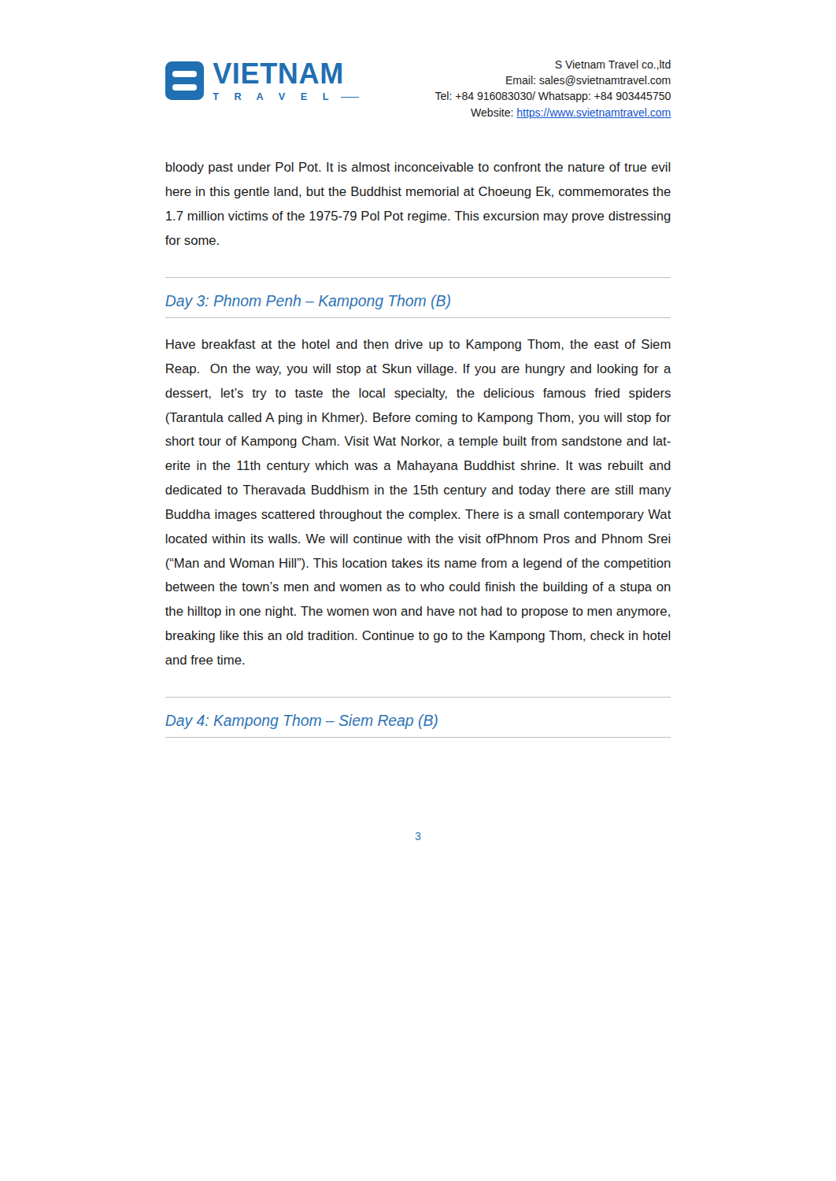VIETNAM
T R A V E L
S Vietnam Travel co.,ltd
Email: sales@svietnamtravel.com
Tel: +84 916083030/ Whatsapp: +84 903445750
Website: https://www.svietnamtravel.com
bloody past under Pol Pot. It is almost inconceivable to confront the nature of true evil here in this gentle land, but the Buddhist memorial at Choeung Ek, commemorates the 1.7 million victims of the 1975-79 Pol Pot regime. This excursion may prove distressing for some.
Day 3: Phnom Penh – Kampong Thom (B)
Have breakfast at the hotel and then drive up to Kampong Thom, the east of Siem Reap. On the way, you will stop at Skun village. If you are hungry and looking for a dessert, let’s try to taste the local specialty, the delicious famous fried spiders (Tarantula called A ping in Khmer). Before coming to Kampong Thom, you will stop for short tour of Kampong Cham. Visit Wat Norkor, a temple built from sandstone and laterite in the 11th century which was a Mahayana Buddhist shrine. It was rebuilt and dedicated to Theravada Buddhism in the 15th century and today there are still many Buddha images scattered throughout the complex. There is a small contemporary Wat located within its walls. We will continue with the visit ofPhnom Pros and Phnom Srei (“Man and Woman Hill”). This location takes its name from a legend of the competition between the town’s men and women as to who could finish the building of a stupa on the hilltop in one night. The women won and have not had to propose to men anymore, breaking like this an old tradition. Continue to go to the Kampong Thom, check in hotel and free time.
Day 4: Kampong Thom – Siem Reap (B)
3